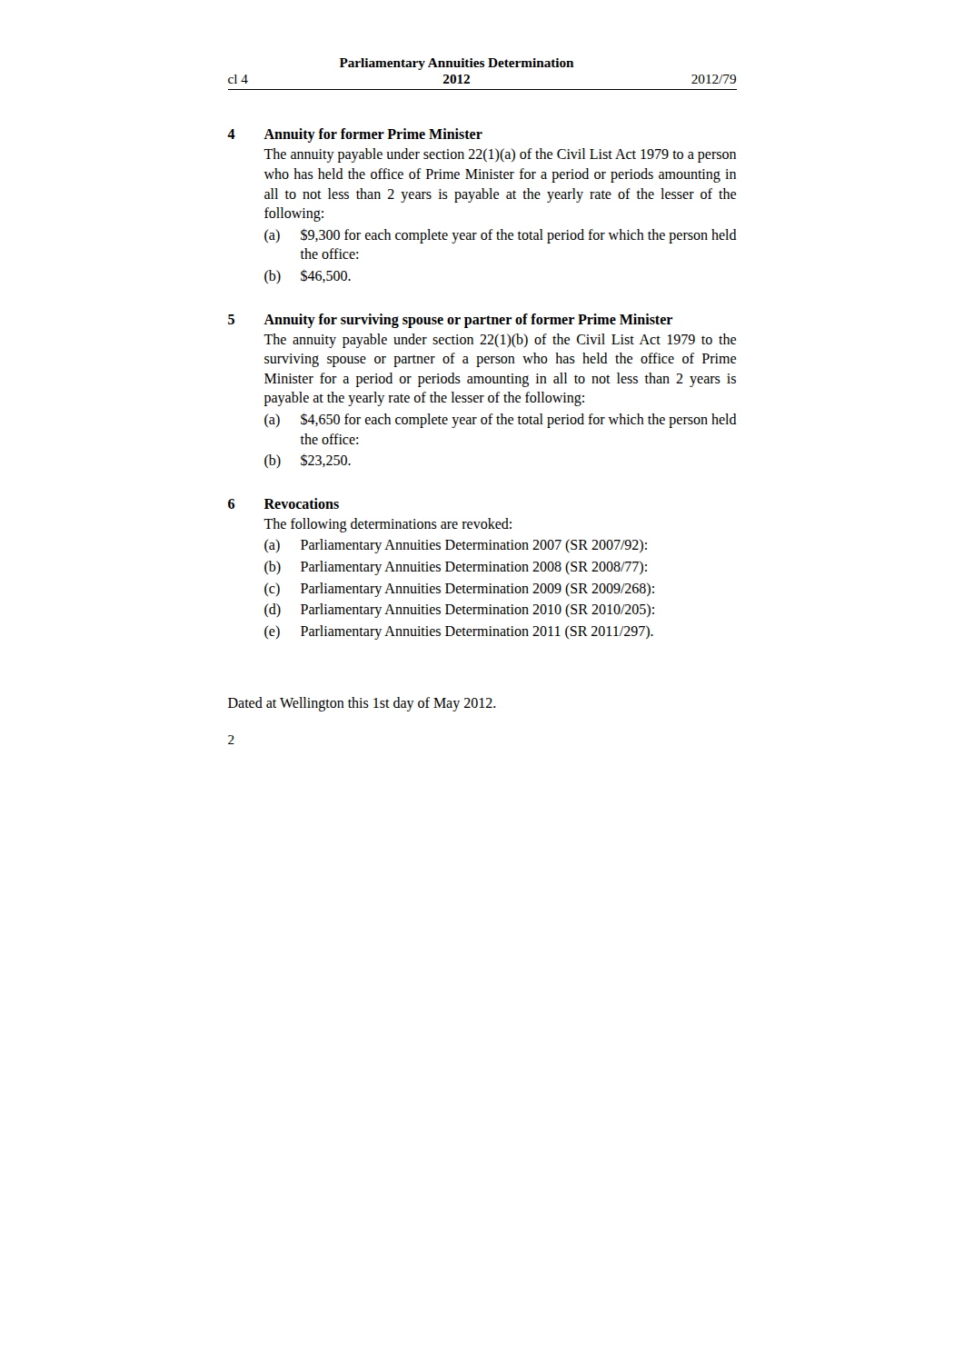cl 4
Parliamentary Annuities Determination
2012
2012/79
4
Annuity for former Prime Minister
The annuity payable under section 22(1)(a) of the Civil List Act 1979 to a person who has held the office of Prime Minister for a period or periods amounting in all to not less than 2 years is payable at the yearly rate of the lesser of the following:
(a)
$9,300 for each complete year of the total period for which the person held the office:
(b)
$46,500.
5
Annuity for surviving spouse or partner of former Prime Minister
The annuity payable under section 22(1)(b) of the Civil List Act 1979 to the surviving spouse or partner of a person who has held the office of Prime Minister for a period or periods amounting in all to not less than 2 years is payable at the yearly rate of the lesser of the following:
(a)
$4,650 for each complete year of the total period for which the person held the office:
(b)
$23,250.
6
Revocations
The following determinations are revoked:
(a)
Parliamentary Annuities Determination 2007 (SR 2007/92):
(b)
Parliamentary Annuities Determination 2008 (SR 2008/77):
(c)
Parliamentary Annuities Determination 2009 (SR 2009/268):
(d)
Parliamentary Annuities Determination 2010 (SR 2010/205):
(e)
Parliamentary Annuities Determination 2011 (SR 2011/297).
Dated at Wellington this 1st day of May 2012.
2